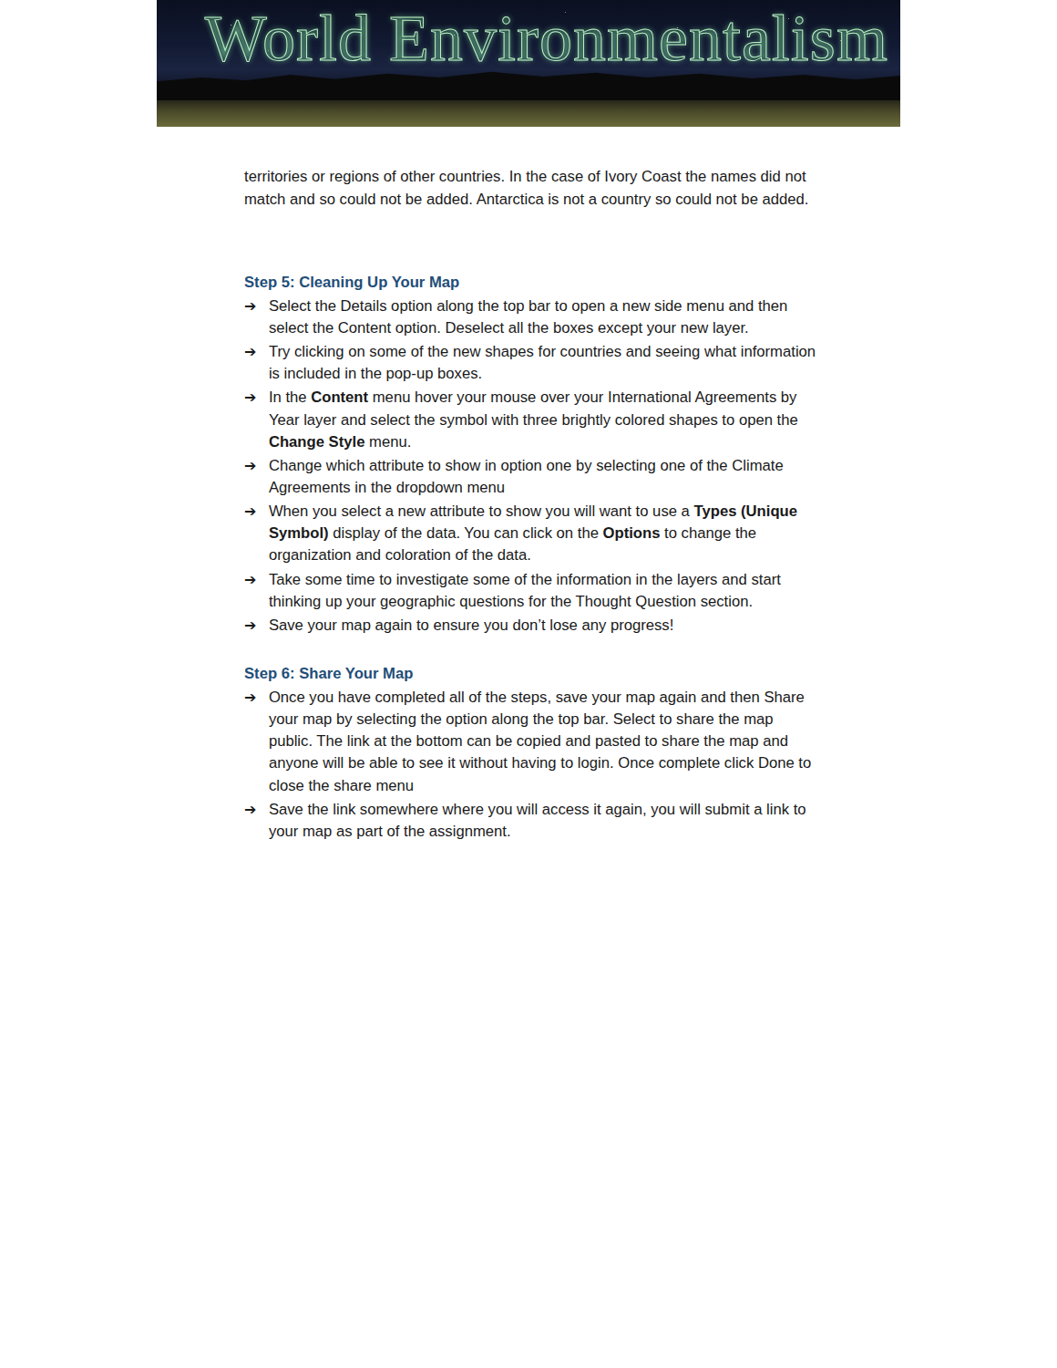World Environmentalism
territories or regions of other countries. In the case of Ivory Coast the names did not match and so could not be added. Antarctica is not a country so could not be added.
Step 5: Cleaning Up Your Map
Select the Details option along the top bar to open a new side menu and then select the Content option. Deselect all the boxes except your new layer.
Try clicking on some of the new shapes for countries and seeing what information is included in the pop-up boxes.
In the Content menu hover your mouse over your International Agreements by Year layer and select the symbol with three brightly colored shapes to open the Change Style menu.
Change which attribute to show in option one by selecting one of the Climate Agreements in the dropdown menu
When you select a new attribute to show you will want to use a Types (Unique Symbol) display of the data. You can click on the Options to change the organization and coloration of the data.
Take some time to investigate some of the information in the layers and start thinking up your geographic questions for the Thought Question section.
Save your map again to ensure you don’t lose any progress!
Step 6: Share Your Map
Once you have completed all of the steps, save your map again and then Share your map by selecting the option along the top bar. Select to share the map public. The link at the bottom can be copied and pasted to share the map and anyone will be able to see it without having to login. Once complete click Done to close the share menu
Save the link somewhere where you will access it again, you will submit a link to your map as part of the assignment.